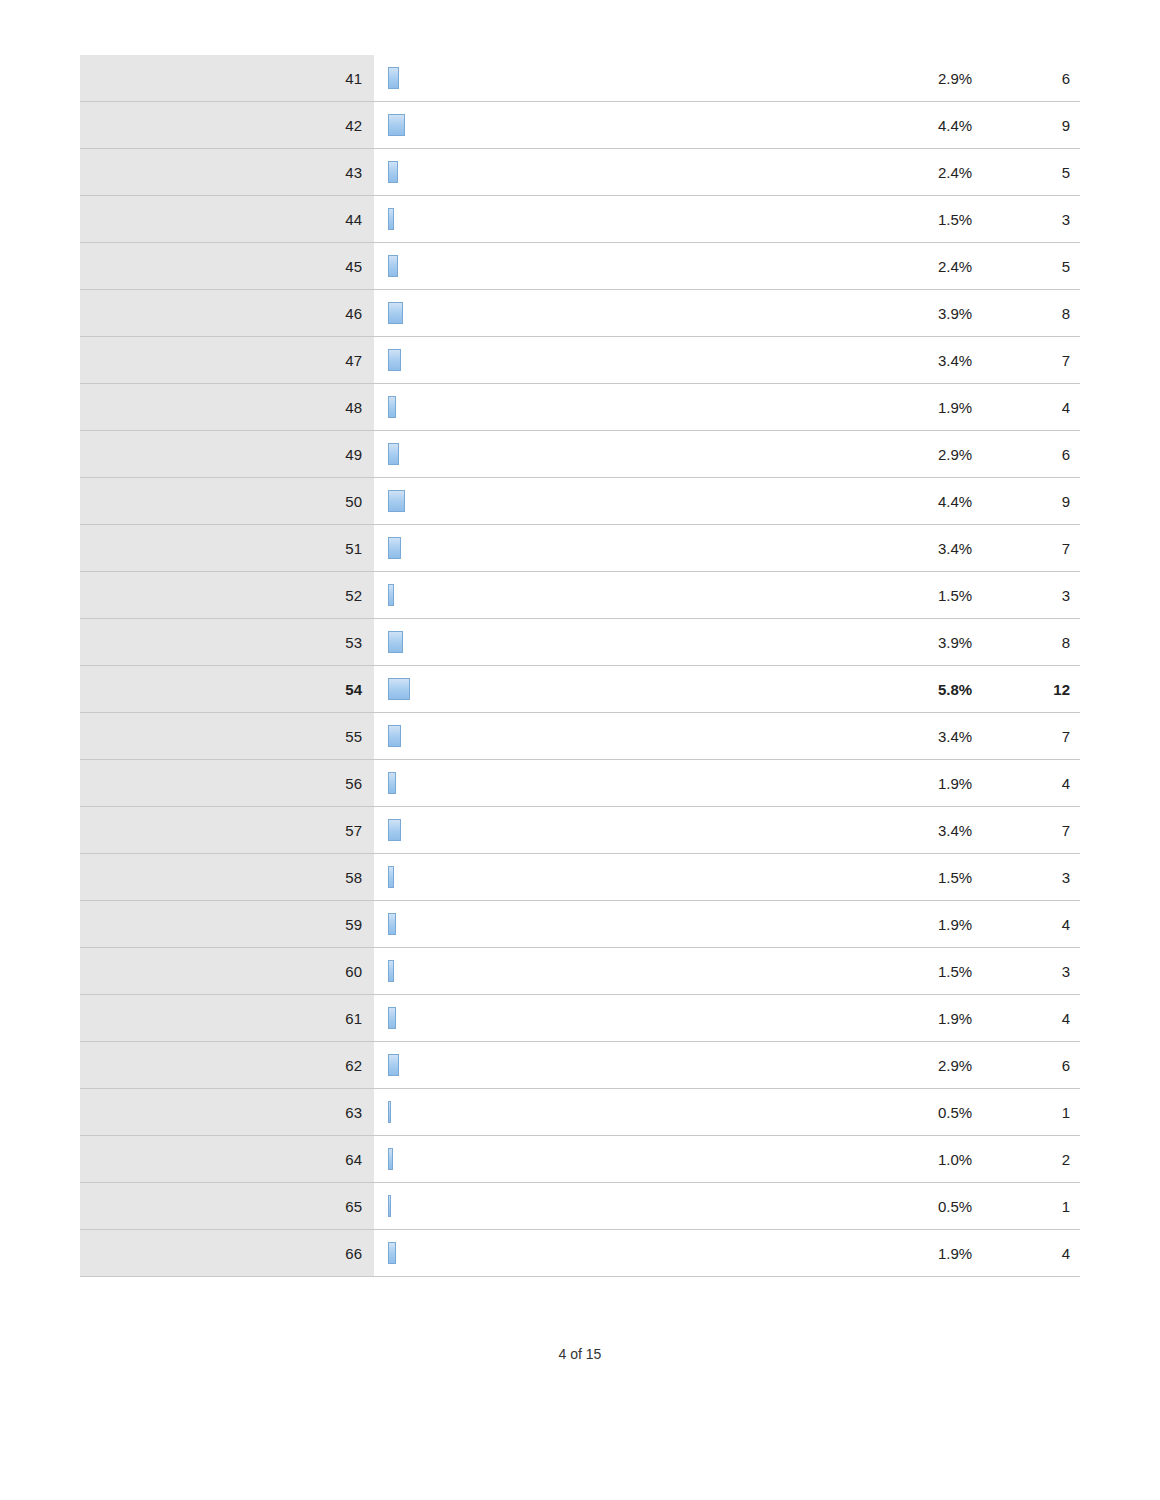| 41 | | 2.9% | 6 |
| 42 | | 4.4% | 9 |
| 43 | | 2.4% | 5 |
| 44 | | 1.5% | 3 |
| 45 | | 2.4% | 5 |
| 46 | | 3.9% | 8 |
| 47 | | 3.4% | 7 |
| 48 | | 1.9% | 4 |
| 49 | | 2.9% | 6 |
| 50 | | 4.4% | 9 |
| 51 | | 3.4% | 7 |
| 52 | | 1.5% | 3 |
| 53 | | 3.9% | 8 |
| 54 | | 5.8% | 12 |
| 55 | | 3.4% | 7 |
| 56 | | 1.9% | 4 |
| 57 | | 3.4% | 7 |
| 58 | | 1.5% | 3 |
| 59 | | 1.9% | 4 |
| 60 | | 1.5% | 3 |
| 61 | | 1.9% | 4 |
| 62 | | 2.9% | 6 |
| 63 | | 0.5% | 1 |
| 64 | | 1.0% | 2 |
| 65 | | 0.5% | 1 |
| 66 | | 1.9% | 4 |
4 of 15